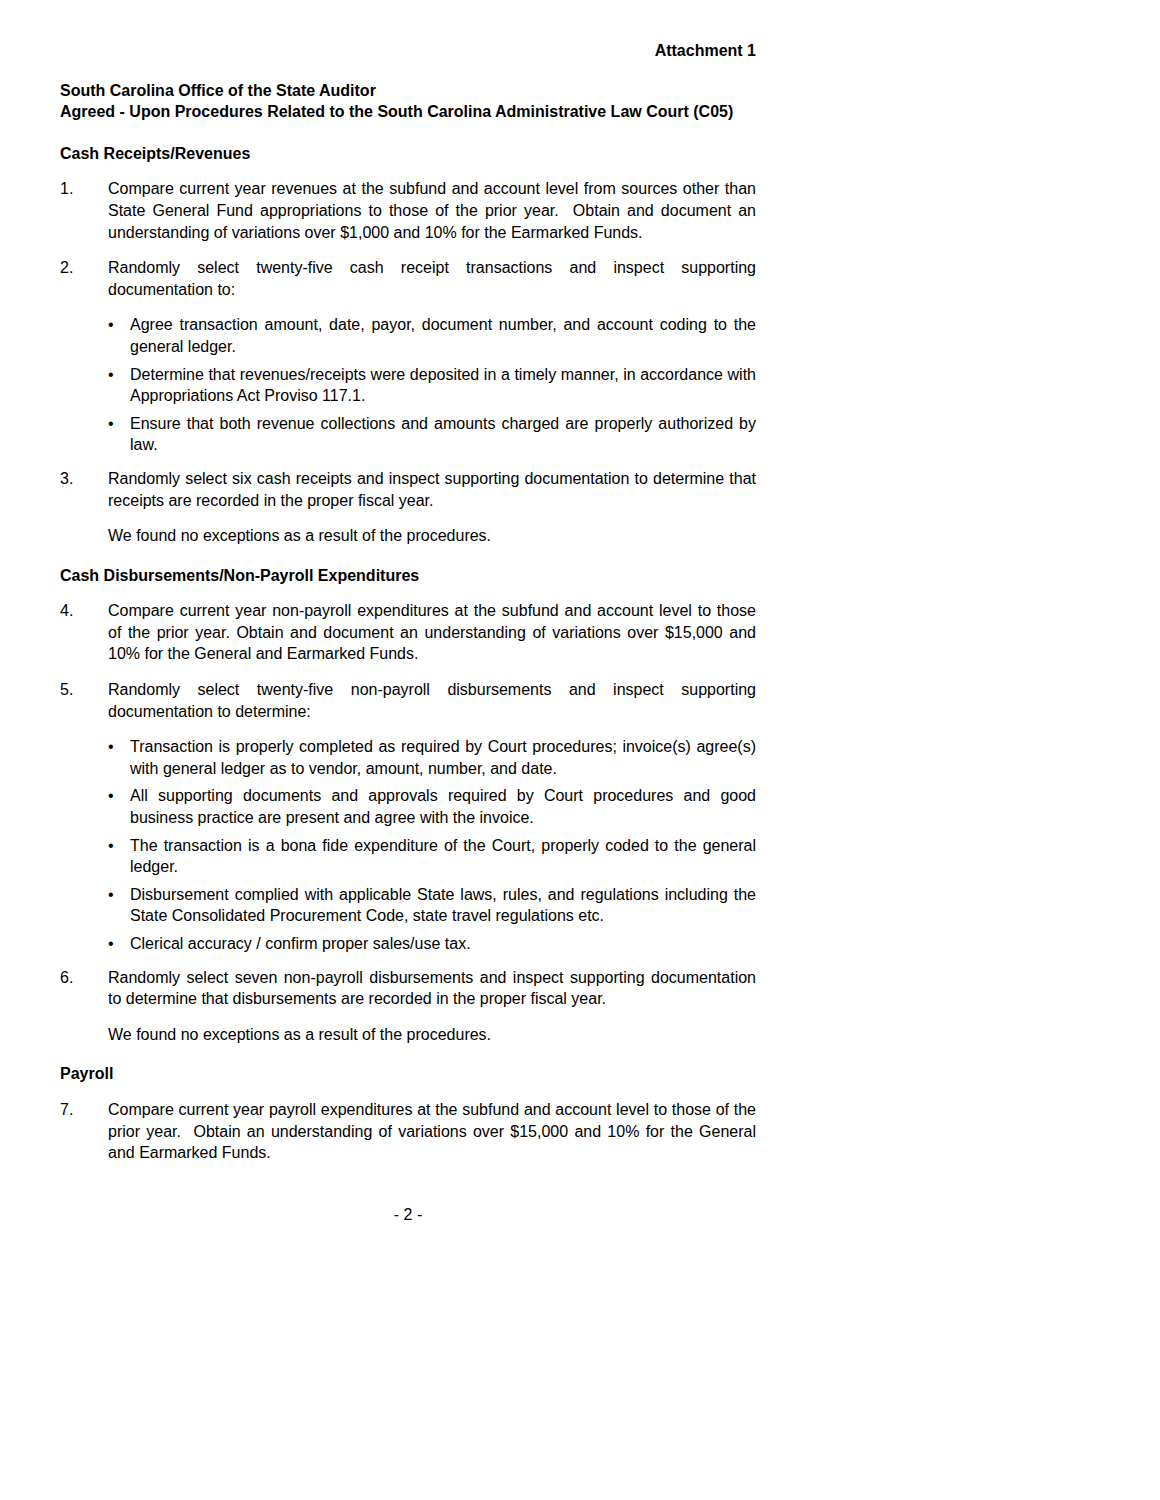Attachment 1
South Carolina Office of the State Auditor
Agreed - Upon Procedures Related to the South Carolina Administrative Law Court (C05)
Cash Receipts/Revenues
1.
Compare current year revenues at the subfund and account level from sources other than State General Fund appropriations to those of the prior year. Obtain and document an understanding of variations over $1,000 and 10% for the Earmarked Funds.
2.
Randomly select twenty-five cash receipt transactions and inspect supporting documentation to:
Agree transaction amount, date, payor, document number, and account coding to the general ledger.
Determine that revenues/receipts were deposited in a timely manner, in accordance with Appropriations Act Proviso 117.1.
Ensure that both revenue collections and amounts charged are properly authorized by law.
3.
Randomly select six cash receipts and inspect supporting documentation to determine that receipts are recorded in the proper fiscal year.
We found no exceptions as a result of the procedures.
Cash Disbursements/Non-Payroll Expenditures
4.
Compare current year non-payroll expenditures at the subfund and account level to those of the prior year. Obtain and document an understanding of variations over $15,000 and 10% for the General and Earmarked Funds.
5.
Randomly select twenty-five non-payroll disbursements and inspect supporting documentation to determine:
Transaction is properly completed as required by Court procedures; invoice(s) agree(s) with general ledger as to vendor, amount, number, and date.
All supporting documents and approvals required by Court procedures and good business practice are present and agree with the invoice.
The transaction is a bona fide expenditure of the Court, properly coded to the general ledger.
Disbursement complied with applicable State laws, rules, and regulations including the State Consolidated Procurement Code, state travel regulations etc.
Clerical accuracy / confirm proper sales/use tax.
6.
Randomly select seven non-payroll disbursements and inspect supporting documentation to determine that disbursements are recorded in the proper fiscal year.
We found no exceptions as a result of the procedures.
Payroll
7.
Compare current year payroll expenditures at the subfund and account level to those of the prior year. Obtain an understanding of variations over $15,000 and 10% for the General and Earmarked Funds.
- 2 -